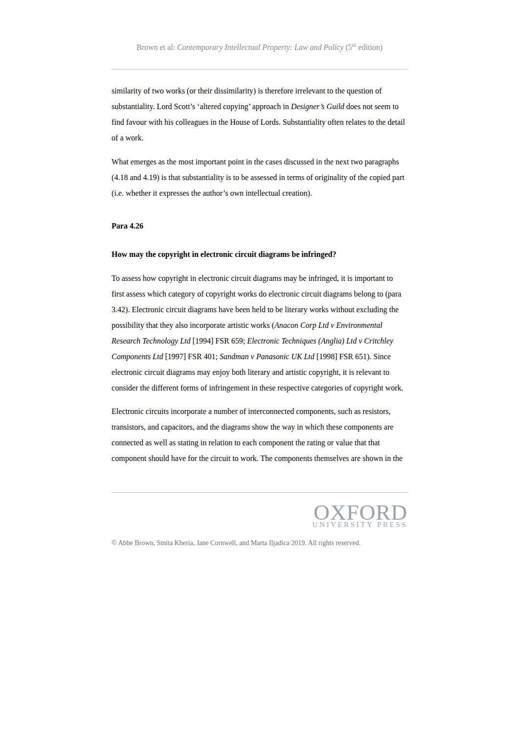Brown et al: Contemporary Intellectual Property: Law and Policy (5th edition)
similarity of two works (or their dissimilarity) is therefore irrelevant to the question of substantiality. Lord Scott’s ‘altered copying’ approach in Designer’s Guild does not seem to find favour with his colleagues in the House of Lords. Substantiality often relates to the detail of a work.
What emerges as the most important point in the cases discussed in the next two paragraphs (4.18 and 4.19) is that substantiality is to be assessed in terms of originality of the copied part (i.e. whether it expresses the author’s own intellectual creation).
Para 4.26
How may the copyright in electronic circuit diagrams be infringed?
To assess how copyright in electronic circuit diagrams may be infringed, it is important to first assess which category of copyright works do electronic circuit diagrams belong to (para 3.42). Electronic circuit diagrams have been held to be literary works without excluding the possibility that they also incorporate artistic works (Anacon Corp Ltd v Environmental Research Technology Ltd [1994] FSR 659; Electronic Techniques (Anglia) Ltd v Critchley Components Ltd [1997] FSR 401; Sandman v Panasonic UK Ltd [1998] FSR 651). Since electronic circuit diagrams may enjoy both literary and artistic copyright, it is relevant to consider the different forms of infringement in these respective categories of copyright work.
Electronic circuits incorporate a number of interconnected components, such as resistors, transistors, and capacitors, and the diagrams show the way in which these components are connected as well as stating in relation to each component the rating or value that that component should have for the circuit to work. The components themselves are shown in the
OXFORD UNIVERSITY PRESS
© Abbe Brown, Smita Kheria, Jane Cornwell, and Marta Iljadica 2019. All rights reserved.